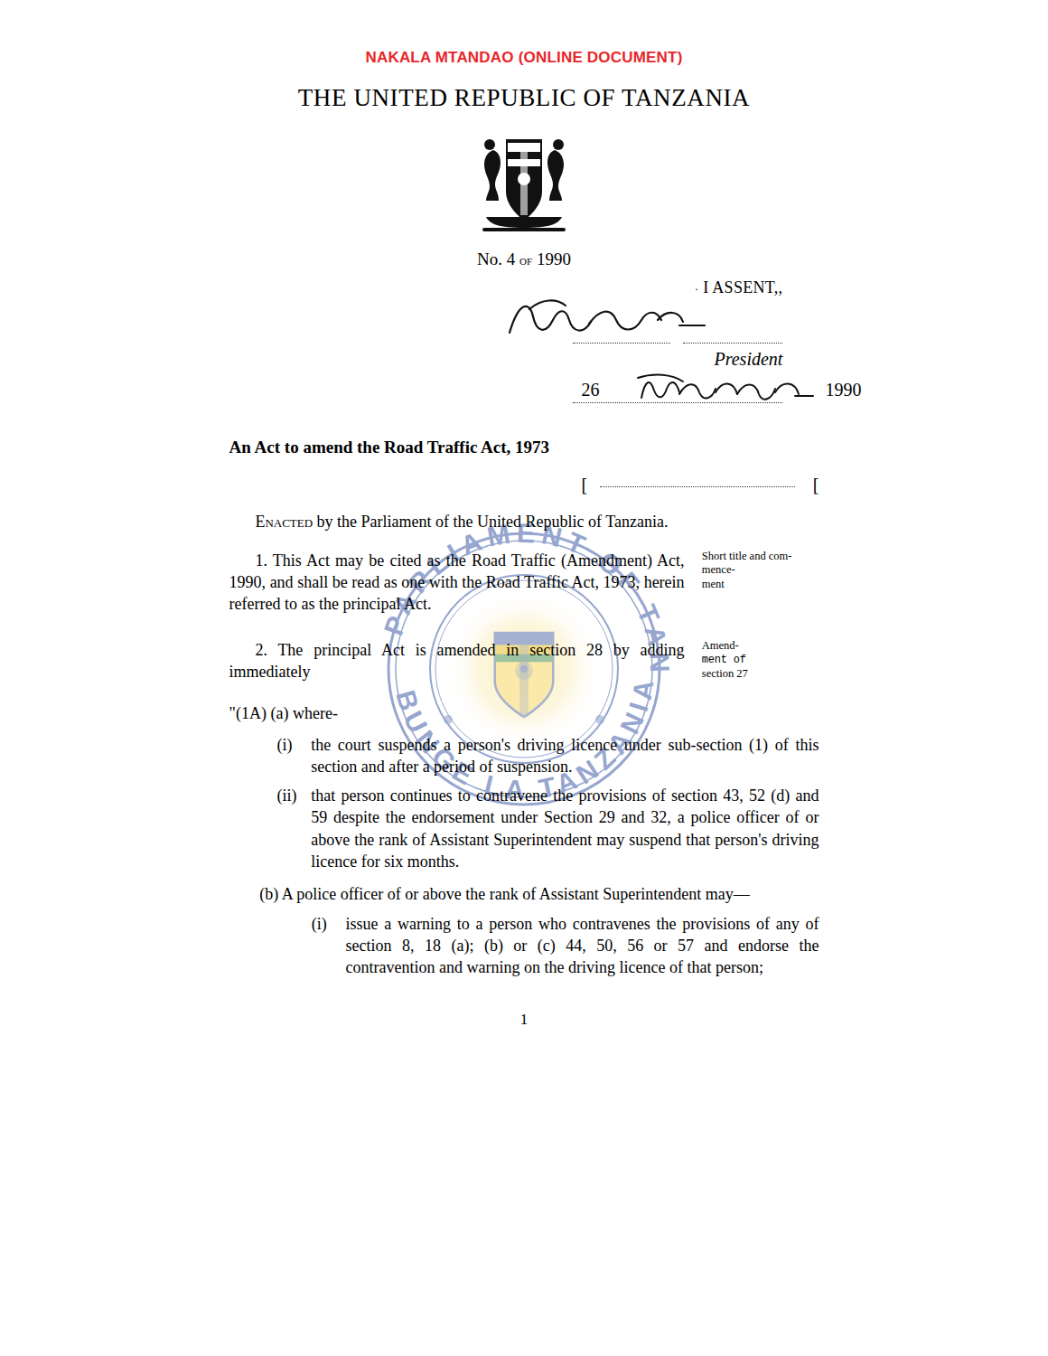PARLIAMENT OF TANZANIA BUNGE LA TANZANIA
NAKALA MTANDAO (ONLINE DOCUMENT)
THE UNITED REPUBLIC OF TANZANIA
UHURU NA UMOJA
No. 4 of 1990
· I ASSENT,,
President
26
1990
An Act to amend the Road Traffic Act, 1973
[ [
Enacted by the Parliament of the United Republic of Tanzania.
Short title and com-
mence-
ment
1. This Act may be cited as the Road Traffic (Amendment) Act, 1990, and shall be read as one with the Road Traffic Act, 1973, herein referred to as the principal Act.
Amend-
ment of
section 27
2. The principal Act is amended in section 28 by adding immediately
"(1A) (a) where-
(i) the court suspends a person's driving licence under sub-section (1) of this section and after a period of suspension.
(ii) that person continues to contravene the provisions of section 43, 52 (d) and 59 despite the endorsement under Section 29 and 32, a police officer of or above the rank of Assistant Superintendent may suspend that person's driving licence for six months.
(b) A police officer of or above the rank of Assistant Superintendent may—
(i) issue a warning to a person who contravenes the provisions of any of section 8, 18 (a); (b) or (c) 44, 50, 56 or 57 and endorse the contravention and warning on the driving licence of that person;
1